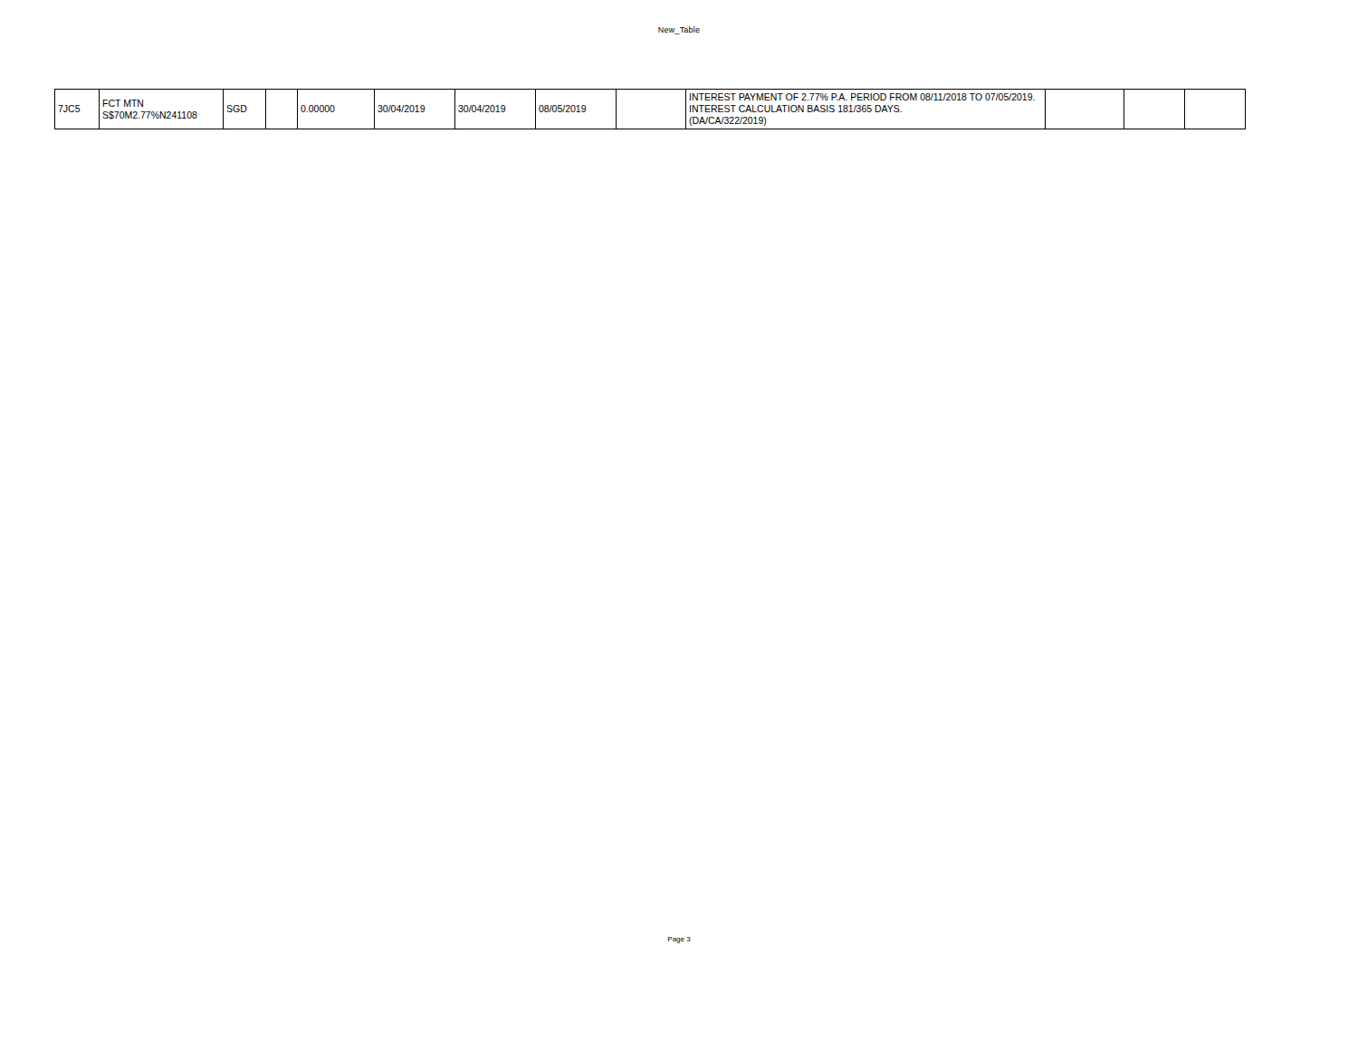New_Table
| 7JC5 | FCT MTN S$70M2.77%N241108 | SGD | | 0.00000 | 30/04/2019 | 30/04/2019 | 08/05/2019 | | INTEREST PAYMENT OF 2.77% P.A. PERIOD FROM 08/11/2018 TO 07/05/2019. INTEREST CALCULATION BASIS 181/365 DAYS. (DA/CA/322/2019) | | | |
Page 3